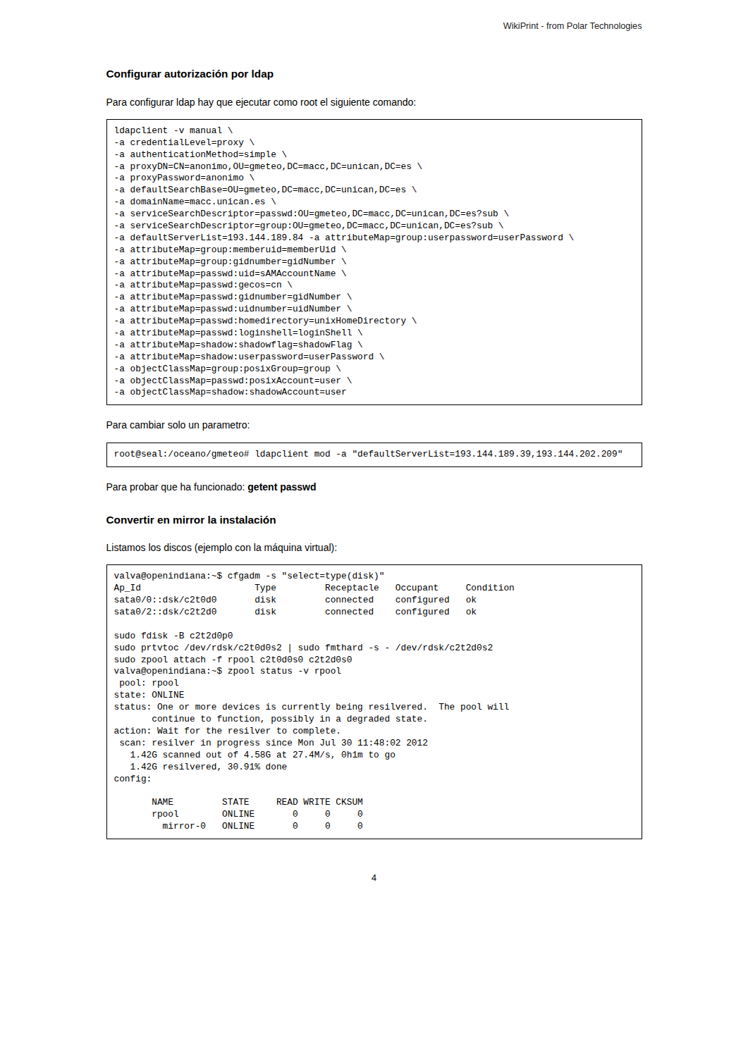WikiPrint - from Polar Technologies
Configurar autorización por ldap
Para configurar ldap hay que ejecutar como root el siguiente comando:
ldapclient -v manual \
-a credentialLevel=proxy \
-a authenticationMethod=simple \
-a proxyDN=CN=anonimo,OU=gmeteo,DC=macc,DC=unican,DC=es \
-a proxyPassword=anonimo \
-a defaultSearchBase=OU=gmeteo,DC=macc,DC=unican,DC=es \
-a domainName=macc.unican.es \
-a serviceSearchDescriptor=passwd:OU=gmeteo,DC=macc,DC=unican,DC=es?sub \
-a serviceSearchDescriptor=group:OU=gmeteo,DC=macc,DC=unican,DC=es?sub \
-a defaultServerList=193.144.189.84 -a attributeMap=group:userpassword=userPassword \
-a attributeMap=group:memberuid=memberUid \
-a attributeMap=group:gidnumber=gidNumber \
-a attributeMap=passwd:uid=sAMAccountName \
-a attributeMap=passwd:gecos=cn \
-a attributeMap=passwd:gidnumber=gidNumber \
-a attributeMap=passwd:uidnumber=uidNumber \
-a attributeMap=passwd:homedirectory=unixHomeDirectory \
-a attributeMap=passwd:loginshell=loginShell \
-a attributeMap=shadow:shadowflag=shadowFlag \
-a attributeMap=shadow:userpassword=userPassword \
-a objectClassMap=group:posixGroup=group \
-a objectClassMap=passwd:posixAccount=user \
-a objectClassMap=shadow:shadowAccount=user
Para cambiar solo un parametro:
root@seal:/oceano/gmeteo# ldapclient mod -a "defaultServerList=193.144.189.39,193.144.202.209"
Para probar que ha funcionado: getent passwd
Convertir en mirror la instalación
Listamos los discos (ejemplo con la máquina virtual):
valva@openindiana:~$ cfgadm -s "select=type(disk)"
Ap_Id                     Type         Receptacle   Occupant     Condition
sata0/0::dsk/c2t0d0       disk         connected    configured   ok
sata0/2::dsk/c2t2d0       disk         connected    configured   ok

sudo fdisk -B c2t2d0p0
sudo prtvtoc /dev/rdsk/c2t0d0s2 | sudo fmthard -s - /dev/rdsk/c2t2d0s2
sudo zpool attach -f rpool c2t0d0s0 c2t2d0s0
valva@openindiana:~$ zpool status -v rpool
 pool: rpool
state: ONLINE
status: One or more devices is currently being resilvered.  The pool will
       continue to function, possibly in a degraded state.
action: Wait for the resilver to complete.
 scan: resilver in progress since Mon Jul 30 11:48:02 2012
   1.42G scanned out of 4.58G at 27.4M/s, 0h1m to go
   1.42G resilvered, 30.91% done
config:

       NAME         STATE     READ WRITE CKSUM
       rpool        ONLINE       0     0     0
         mirror-0   ONLINE       0     0     0
4